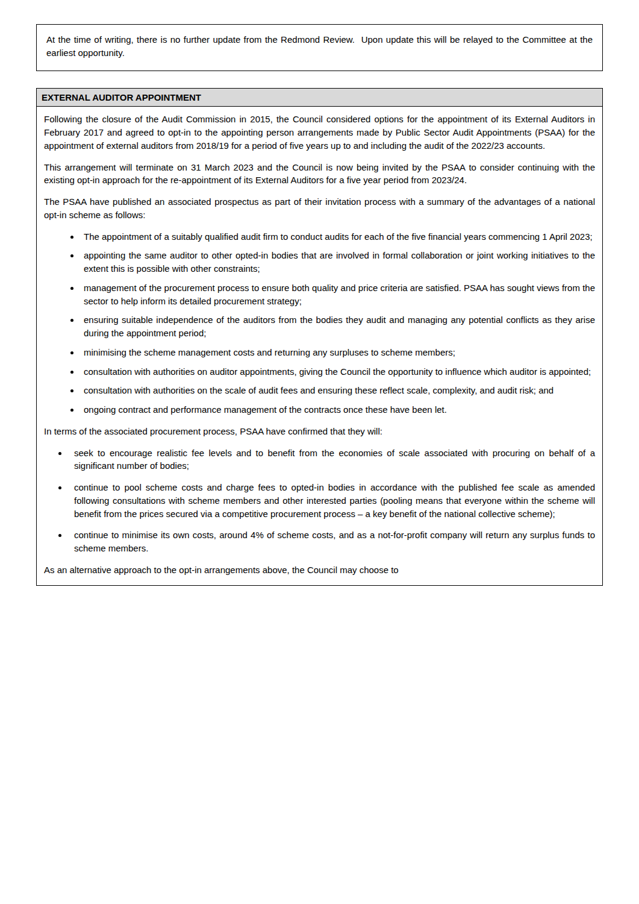At the time of writing, there is no further update from the Redmond Review. Upon update this will be relayed to the Committee at the earliest opportunity.
EXTERNAL AUDITOR APPOINTMENT
Following the closure of the Audit Commission in 2015, the Council considered options for the appointment of its External Auditors in February 2017 and agreed to opt-in to the appointing person arrangements made by Public Sector Audit Appointments (PSAA) for the appointment of external auditors from 2018/19 for a period of five years up to and including the audit of the 2022/23 accounts.
This arrangement will terminate on 31 March 2023 and the Council is now being invited by the PSAA to consider continuing with the existing opt-in approach for the re-appointment of its External Auditors for a five year period from 2023/24.
The PSAA have published an associated prospectus as part of their invitation process with a summary of the advantages of a national opt-in scheme as follows:
The appointment of a suitably qualified audit firm to conduct audits for each of the five financial years commencing 1 April 2023;
appointing the same auditor to other opted-in bodies that are involved in formal collaboration or joint working initiatives to the extent this is possible with other constraints;
management of the procurement process to ensure both quality and price criteria are satisfied. PSAA has sought views from the sector to help inform its detailed procurement strategy;
ensuring suitable independence of the auditors from the bodies they audit and managing any potential conflicts as they arise during the appointment period;
minimising the scheme management costs and returning any surpluses to scheme members;
consultation with authorities on auditor appointments, giving the Council the opportunity to influence which auditor is appointed;
consultation with authorities on the scale of audit fees and ensuring these reflect scale, complexity, and audit risk; and
ongoing contract and performance management of the contracts once these have been let.
In terms of the associated procurement process, PSAA have confirmed that they will:
seek to encourage realistic fee levels and to benefit from the economies of scale associated with procuring on behalf of a significant number of bodies;
continue to pool scheme costs and charge fees to opted-in bodies in accordance with the published fee scale as amended following consultations with scheme members and other interested parties (pooling means that everyone within the scheme will benefit from the prices secured via a competitive procurement process – a key benefit of the national collective scheme);
continue to minimise its own costs, around 4% of scheme costs, and as a not-for-profit company will return any surplus funds to scheme members.
As an alternative approach to the opt-in arrangements above, the Council may choose to